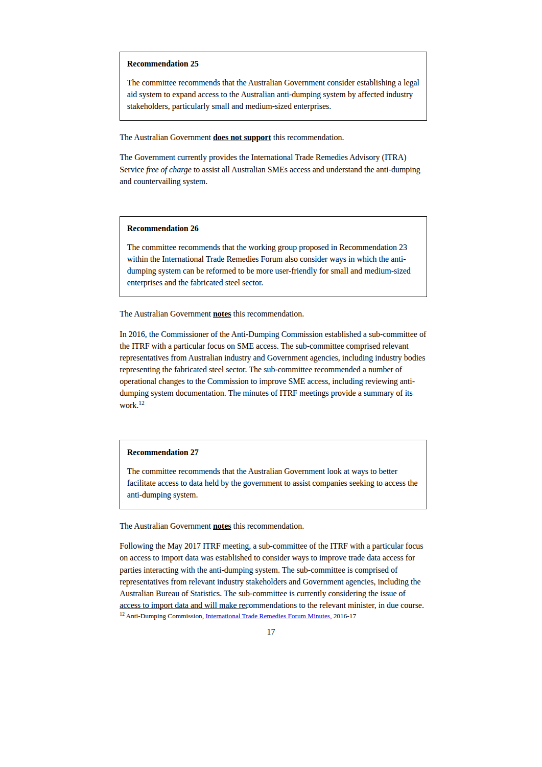Recommendation 25
The committee recommends that the Australian Government consider establishing a legal aid system to expand access to the Australian anti-dumping system by affected industry stakeholders, particularly small and medium-sized enterprises.
The Australian Government does not support this recommendation.
The Government currently provides the International Trade Remedies Advisory (ITRA) Service free of charge to assist all Australian SMEs access and understand the anti-dumping and countervailing system.
Recommendation 26
The committee recommends that the working group proposed in Recommendation 23 within the International Trade Remedies Forum also consider ways in which the anti-dumping system can be reformed to be more user-friendly for small and medium-sized enterprises and the fabricated steel sector.
The Australian Government notes this recommendation.
In 2016, the Commissioner of the Anti-Dumping Commission established a sub-committee of the ITRF with a particular focus on SME access. The sub-committee comprised relevant representatives from Australian industry and Government agencies, including industry bodies representing the fabricated steel sector. The sub-committee recommended a number of operational changes to the Commission to improve SME access, including reviewing anti-dumping system documentation. The minutes of ITRF meetings provide a summary of its work.12
Recommendation 27
The committee recommends that the Australian Government look at ways to better facilitate access to data held by the government to assist companies seeking to access the anti-dumping system.
The Australian Government notes this recommendation.
Following the May 2017 ITRF meeting, a sub-committee of the ITRF with a particular focus on access to import data was established to consider ways to improve trade data access for parties interacting with the anti-dumping system. The sub-committee is comprised of representatives from relevant industry stakeholders and Government agencies, including the Australian Bureau of Statistics. The sub-committee is currently considering the issue of access to import data and will make recommendations to the relevant minister, in due course.
12 Anti-Dumping Commission, International Trade Remedies Forum Minutes, 2016-17
17